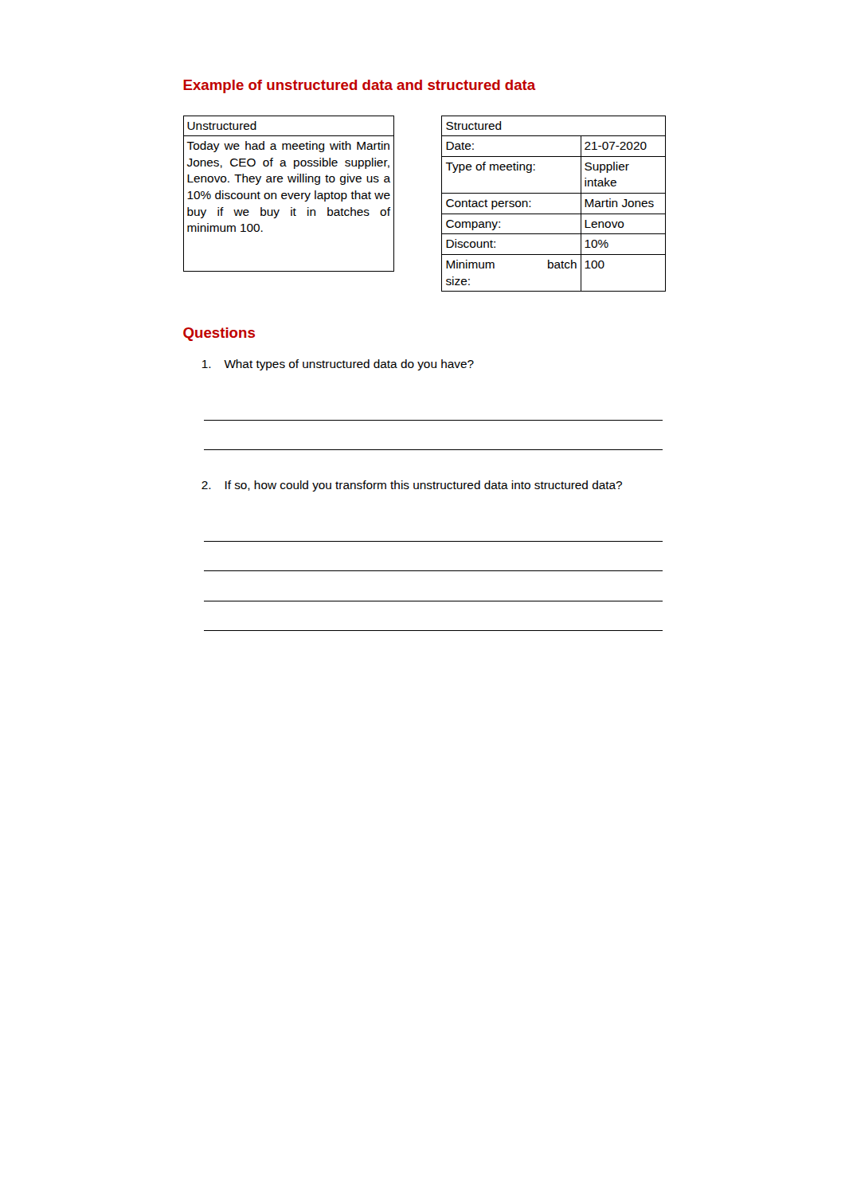Example of unstructured data and structured data
| Unstructured |
| Today we had a meeting with Martin Jones, CEO of a possible supplier, Lenovo. They are willing to give us a 10% discount on every laptop that we buy if we buy it in batches of minimum 100. |
| Structured |
| Date: | 21-07-2020 |
| Type of meeting: | Supplier intake |
| Contact person: | Martin Jones |
| Company: | Lenovo |
| Discount: | 10% |
| Minimum batch size: | 100 |
Questions
What types of unstructured data do you have?
If so, how could you transform this unstructured data into structured data?